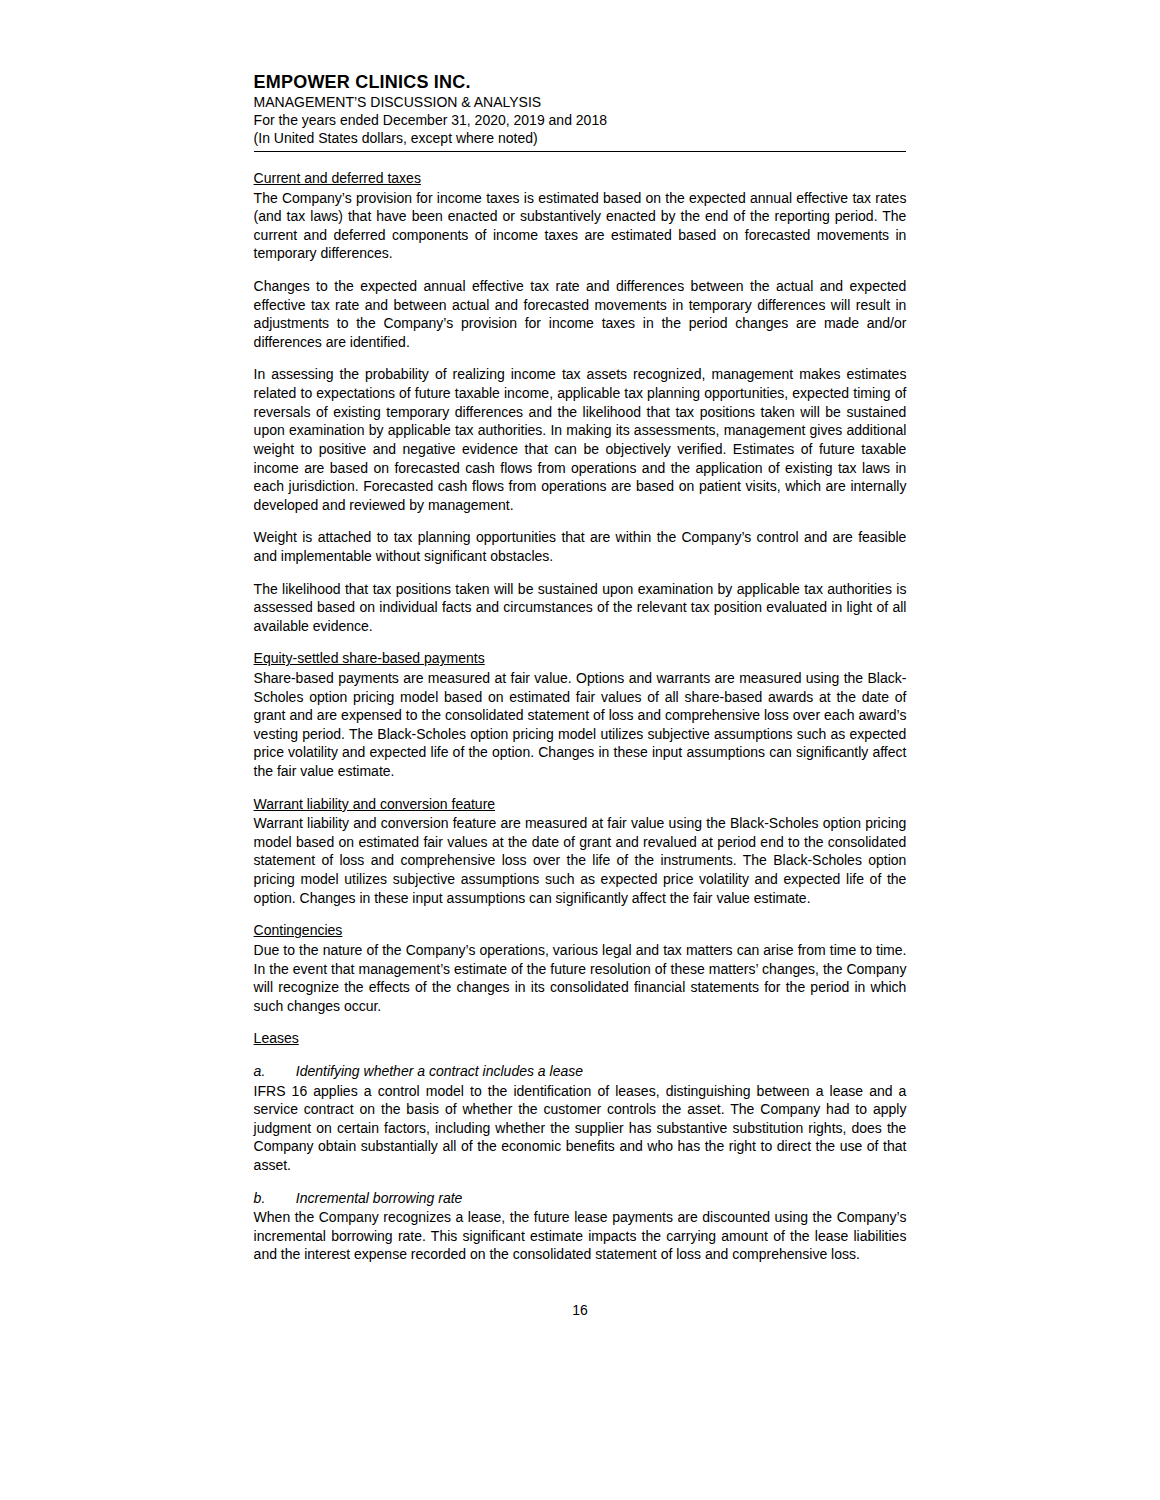EMPOWER CLINICS INC.
MANAGEMENT’S DISCUSSION & ANALYSIS
For the years ended December 31, 2020, 2019 and 2018
(In United States dollars, except where noted)
Current and deferred taxes
The Company’s provision for income taxes is estimated based on the expected annual effective tax rates (and tax laws) that have been enacted or substantively enacted by the end of the reporting period. The current and deferred components of income taxes are estimated based on forecasted movements in temporary differences.
Changes to the expected annual effective tax rate and differences between the actual and expected effective tax rate and between actual and forecasted movements in temporary differences will result in adjustments to the Company’s provision for income taxes in the period changes are made and/or differences are identified.
In assessing the probability of realizing income tax assets recognized, management makes estimates related to expectations of future taxable income, applicable tax planning opportunities, expected timing of reversals of existing temporary differences and the likelihood that tax positions taken will be sustained upon examination by applicable tax authorities. In making its assessments, management gives additional weight to positive and negative evidence that can be objectively verified. Estimates of future taxable income are based on forecasted cash flows from operations and the application of existing tax laws in each jurisdiction. Forecasted cash flows from operations are based on patient visits, which are internally developed and reviewed by management.
Weight is attached to tax planning opportunities that are within the Company’s control and are feasible and implementable without significant obstacles.
The likelihood that tax positions taken will be sustained upon examination by applicable tax authorities is assessed based on individual facts and circumstances of the relevant tax position evaluated in light of all available evidence.
Equity-settled share-based payments
Share-based payments are measured at fair value. Options and warrants are measured using the Black-Scholes option pricing model based on estimated fair values of all share-based awards at the date of grant and are expensed to the consolidated statement of loss and comprehensive loss over each award’s vesting period. The Black-Scholes option pricing model utilizes subjective assumptions such as expected price volatility and expected life of the option. Changes in these input assumptions can significantly affect the fair value estimate.
Warrant liability and conversion feature
Warrant liability and conversion feature are measured at fair value using the Black-Scholes option pricing model based on estimated fair values at the date of grant and revalued at period end to the consolidated statement of loss and comprehensive loss over the life of the instruments. The Black-Scholes option pricing model utilizes subjective assumptions such as expected price volatility and expected life of the option. Changes in these input assumptions can significantly affect the fair value estimate.
Contingencies
Due to the nature of the Company’s operations, various legal and tax matters can arise from time to time. In the event that management’s estimate of the future resolution of these matters’ changes, the Company will recognize the effects of the changes in its consolidated financial statements for the period in which such changes occur.
Leases
a. Identifying whether a contract includes a lease
IFRS 16 applies a control model to the identification of leases, distinguishing between a lease and a service contract on the basis of whether the customer controls the asset. The Company had to apply judgment on certain factors, including whether the supplier has substantive substitution rights, does the Company obtain substantially all of the economic benefits and who has the right to direct the use of that asset.
b. Incremental borrowing rate
When the Company recognizes a lease, the future lease payments are discounted using the Company’s incremental borrowing rate. This significant estimate impacts the carrying amount of the lease liabilities and the interest expense recorded on the consolidated statement of loss and comprehensive loss.
16